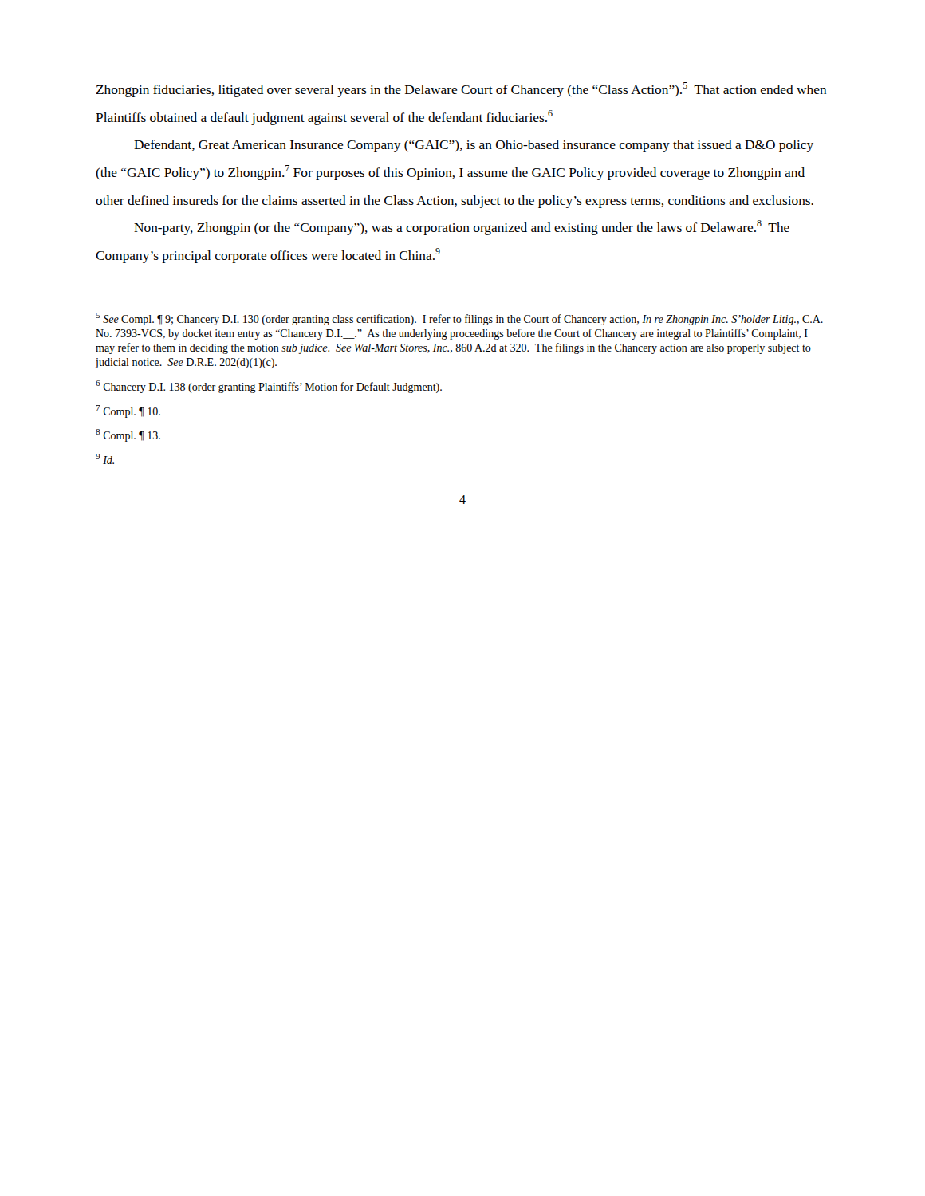Zhongpin fiduciaries, litigated over several years in the Delaware Court of Chancery (the “Class Action”).5 That action ended when Plaintiffs obtained a default judgment against several of the defendant fiduciaries.6
Defendant, Great American Insurance Company (“GAIC”), is an Ohio-based insurance company that issued a D&O policy (the “GAIC Policy”) to Zhongpin.7 For purposes of this Opinion, I assume the GAIC Policy provided coverage to Zhongpin and other defined insureds for the claims asserted in the Class Action, subject to the policy’s express terms, conditions and exclusions.
Non-party, Zhongpin (or the “Company”), was a corporation organized and existing under the laws of Delaware.8 The Company’s principal corporate offices were located in China.9
5 See Compl. ¶ 9; Chancery D.I. 130 (order granting class certification). I refer to filings in the Court of Chancery action, In re Zhongpin Inc. S’holder Litig., C.A. No. 7393-VCS, by docket item entry as “Chancery D.I.__.” As the underlying proceedings before the Court of Chancery are integral to Plaintiffs’ Complaint, I may refer to them in deciding the motion sub judice. See Wal-Mart Stores, Inc., 860 A.2d at 320. The filings in the Chancery action are also properly subject to judicial notice. See D.R.E. 202(d)(1)(c).
6 Chancery D.I. 138 (order granting Plaintiffs’ Motion for Default Judgment).
7 Compl. ¶ 10.
8 Compl. ¶ 13.
9 Id.
4